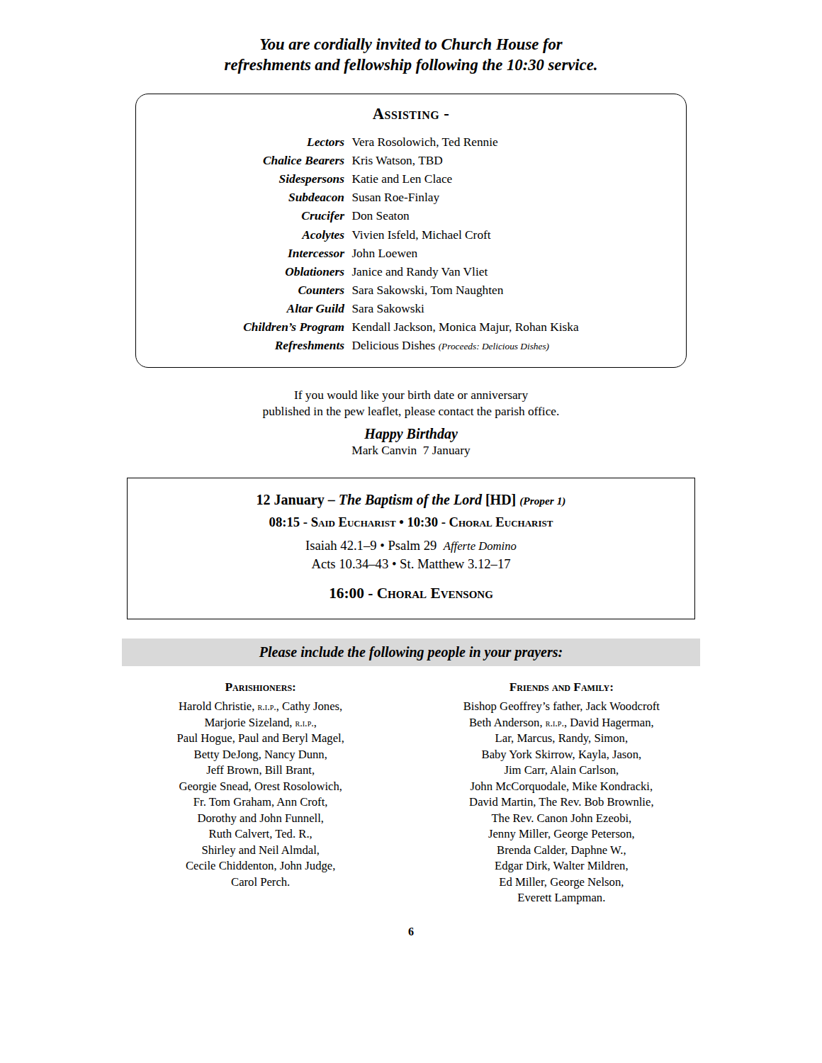You are cordially invited to Church House for
refreshments and fellowship following the 10:30 service.
Assisting -
| Lectors | Vera Rosolowich, Ted Rennie |
| Chalice Bearers | Kris Watson, TBD |
| Sidespersons | Katie and Len Clace |
| Subdeacon | Susan Roe-Finlay |
| Crucifer | Don Seaton |
| Acolytes | Vivien Isfeld, Michael Croft |
| Intercessor | John Loewen |
| Oblationers | Janice and Randy Van Vliet |
| Counters | Sara Sakowski, Tom Naughten |
| Altar Guild | Sara Sakowski |
| Children’s Program | Kendall Jackson, Monica Majur, Rohan Kiska |
| Refreshments | Delicious Dishes (Proceeds: Delicious Dishes) |
If you would like your birth date or anniversary
published in the pew leaflet, please contact the parish office. Happy Birthday Mark Canvin 7 January
12 January – The Baptism of the Lord [HD] (Proper 1)
08:15 - Said Eucharist • 10:30 - Choral Eucharist
Isaiah 42.1–9 • Psalm 29 Afferte Domino
Acts 10.34–43 • St. Matthew 3.12–17
16:00 - Choral Evensong
Please include the following people in your prayers:
Parishioners:
Harold Christie, r.i.p., Cathy Jones,
Marjorie Sizeland, r.i.p.,
Paul Hogue, Paul and Beryl Magel,
Betty DeJong, Nancy Dunn,
Jeff Brown, Bill Brant,
Georgie Snead, Orest Rosolowich,
Fr. Tom Graham, Ann Croft,
Dorothy and John Funnell,
Ruth Calvert, Ted. R.,
Shirley and Neil Almdal,
Cecile Chiddenton, John Judge,
Carol Perch.
Friends and Family:
Bishop Geoffrey’s father, Jack Woodcroft
Beth Anderson, r.i.p., David Hagerman,
Lar, Marcus, Randy, Simon,
Baby York Skirrow, Kayla, Jason,
Jim Carr, Alain Carlson,
John McCorquodale, Mike Kondracki,
David Martin, The Rev. Bob Brownlie,
The Rev. Canon John Ezeobi,
Jenny Miller, George Peterson,
Brenda Calder, Daphne W.,
Edgar Dirk, Walter Mildren,
Ed Miller, George Nelson,
Everett Lampman.
6